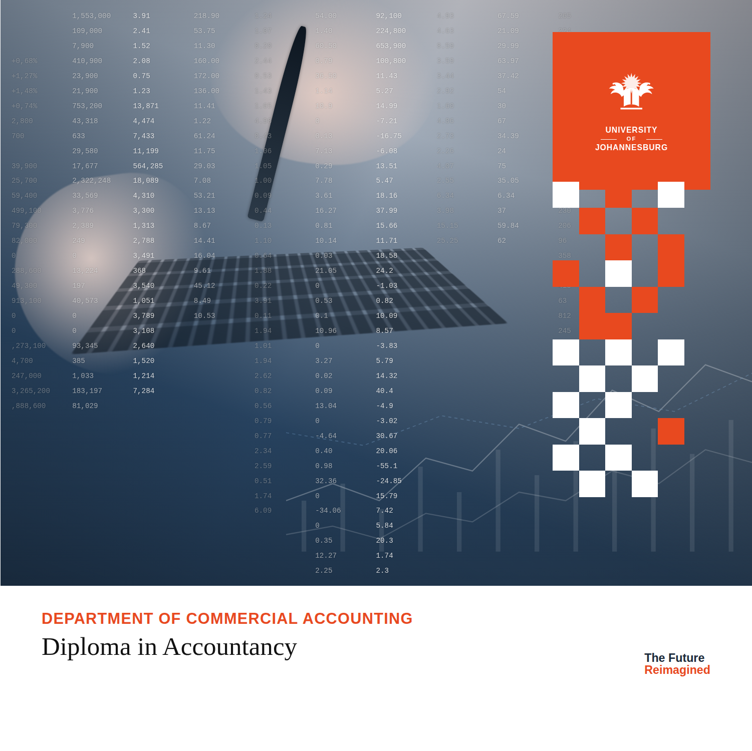+0,68%+1,27%+1,48%+0,74% 2,800700 39,90025,70059,400499,100 79,30082,0000 288,60049,300913,100 00 ,273,1004,700247,000 3,265,200,888,600
1,553,000109,0007,900410,900 23,90021,900753,200 43,31863329,580 17,6772,322,24833,5693,776 2,3892490 13,22419740,573 00 93,3453851,033 183,19781,029
3.912.411.522.080.751.23 13,8714,4747,433 11,199564,28518,0894,310 3,3001,3132,788 3,4913683,540 1,0513,789 3,1082,6401,520 1,2147,284
218.9053.7511.30160.00172.00136.00 11.411.2261.24 11.7529.037.0853.21 13.138.6714.41 16.049.6145.12 8.4910.53
1.241.070.202.440.53 1.431.654.980.43 1.061.051.000.09 0.440.131.100.64 1.880.223.910.11 1.941.011.94 2.620.820.560.79 0.772.342.590.51 1.746.09
54.001.4060.500.7936.50 1.1410.90 0.137.130.297.78 3.6116.270.8110.14 0.0321.0500.53 0.110.9603.27 0.020.0913.04 0-4.640.400.98 32.360-34.06 00.3512.27 2.258.595.4 0.093.480.120.55 1.301.97
92,100224,800653,900100,800 11.435.2714.99 -7.21-16.75-6.08 13.515.4718.1637.99 15.6611.7118.5824.2 -1.030.8210.098.57 -3.835.7914.3240.4 -4.9-3.0230.6720.06 -55.1-24.85 15.797.425.8420.3 1.742.327.7236.17 2.9517.02
4.934.638.593.593.44 2.921.604.862.73 2.264.072.556.34 3.9815.1525.25
67.5921.0929.9963.97 37.42543067 34.39247535.05 6.343759.8462
265224709386419 190204545472 43262169 23020696358 45141363812 24551711.05
UNIVERSITY OF JOHANNESBURG
Department of Commercial Accounting
Diploma in Accountancy
The Future Reimagined